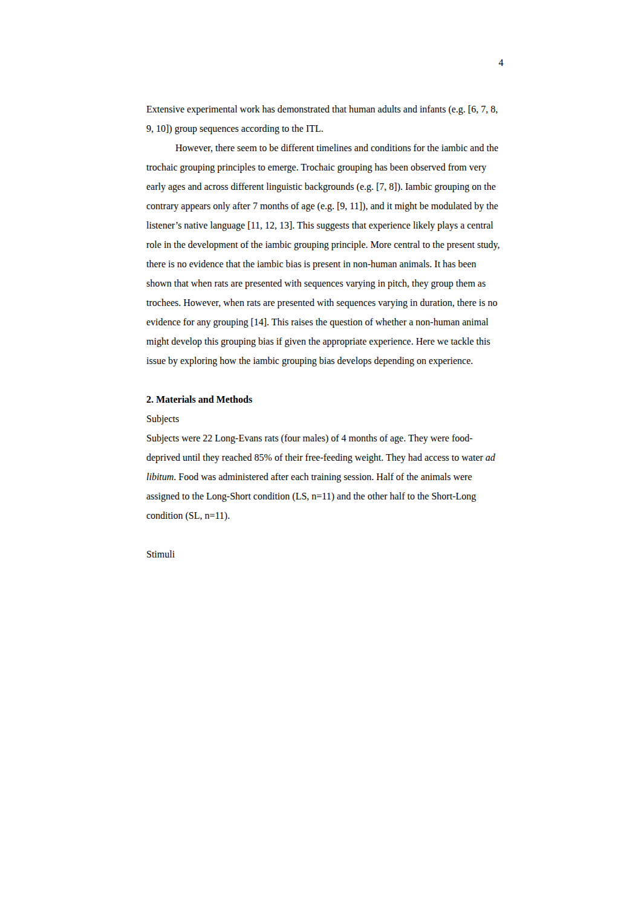4
Extensive experimental work has demonstrated that human adults and infants (e.g. [6, 7, 8, 9, 10]) group sequences according to the ITL.
However, there seem to be different timelines and conditions for the iambic and the trochaic grouping principles to emerge. Trochaic grouping has been observed from very early ages and across different linguistic backgrounds (e.g. [7, 8]). Iambic grouping on the contrary appears only after 7 months of age (e.g. [9, 11]), and it might be modulated by the listener’s native language [11, 12, 13]. This suggests that experience likely plays a central role in the development of the iambic grouping principle. More central to the present study, there is no evidence that the iambic bias is present in non-human animals. It has been shown that when rats are presented with sequences varying in pitch, they group them as trochees. However, when rats are presented with sequences varying in duration, there is no evidence for any grouping [14]. This raises the question of whether a non-human animal might develop this grouping bias if given the appropriate experience. Here we tackle this issue by exploring how the iambic grouping bias develops depending on experience.
2. Materials and Methods
Subjects
Subjects were 22 Long-Evans rats (four males) of 4 months of age. They were food-deprived until they reached 85% of their free-feeding weight. They had access to water ad libitum. Food was administered after each training session. Half of the animals were assigned to the Long-Short condition (LS, n=11) and the other half to the Short-Long condition (SL, n=11).
Stimuli